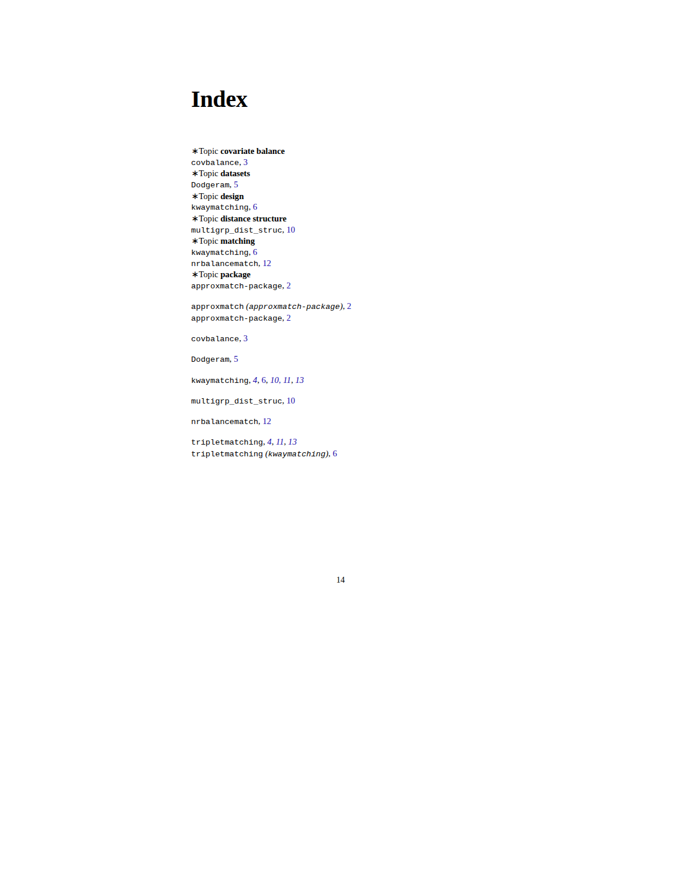Index
∗Topic covariate balance
covbalance, 3
∗Topic datasets
Dodgeram, 5
∗Topic design
kwaymatching, 6
∗Topic distance structure
multigrp_dist_struc, 10
∗Topic matching
kwaymatching, 6
nrbalancematch, 12
∗Topic package
approxmatch-package, 2
approxmatch (approxmatch-package), 2
approxmatch-package, 2
covbalance, 3
Dodgeram, 5
kwaymatching, 4, 6, 10, 11, 13
multigrp_dist_struc, 10
nrbalancematch, 12
tripletmatching, 4, 11, 13
tripletmatching (kwaymatching), 6
14